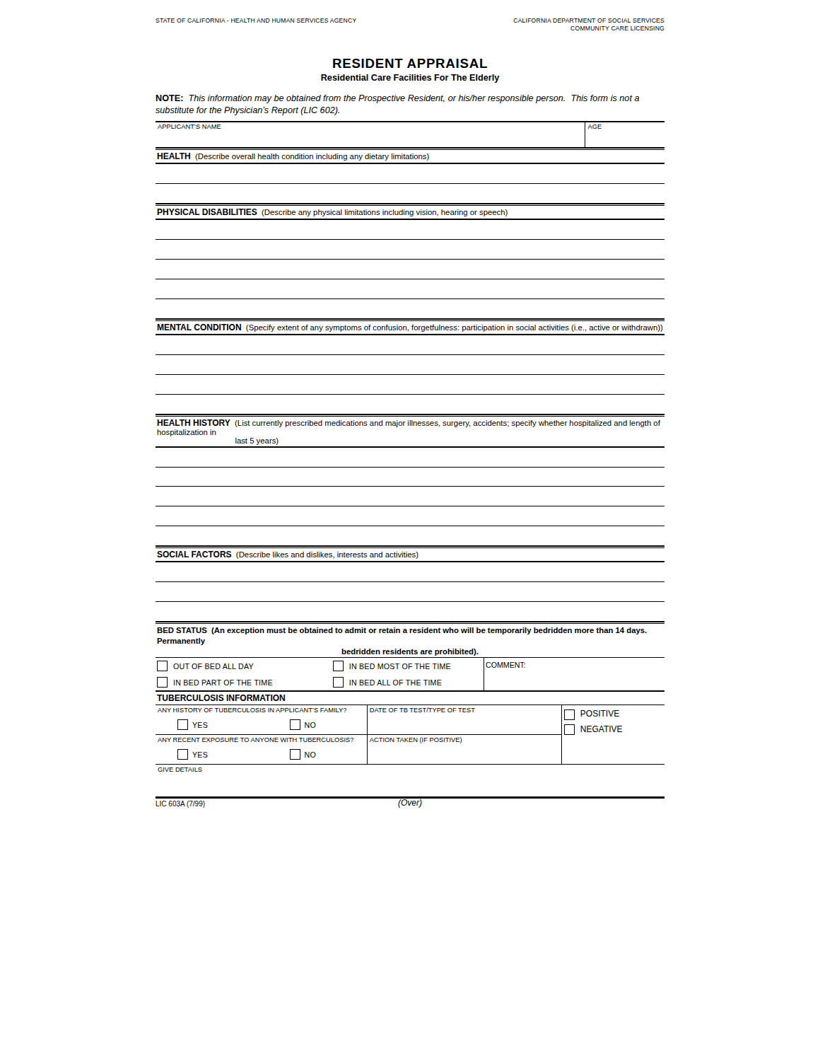STATE OF CALIFORNIA - HEALTH AND HUMAN SERVICES AGENCY
CALIFORNIA DEPARTMENT OF SOCIAL SERVICES
COMMUNITY CARE LICENSING
RESIDENT APPRAISAL
Residential Care Facilities For The Elderly
NOTE: This information may be obtained from the Prospective Resident, or his/her responsible person. This form is not a substitute for the Physician’s Report (LIC 602).
| APPLICANT’S NAME | AGE |
| HEALTH (Describe overall health condition including any dietary limitations) |
| PHYSICAL DISABILITIES (Describe any physical limitations including vision, hearing or speech) |
| MENTAL CONDITION (Specify extent of any symptoms of confusion, forgetfulness: participation in social activities (i.e., active or withdrawn)) |
| HEALTH HISTORY (List currently prescribed medications and major illnesses, surgery, accidents; specify whether hospitalized and length of hospitalization in last 5 years) |
| SOCIAL FACTORS (Describe likes and dislikes, interests and activities) |
| BED STATUS (An exception must be obtained to admit or retain a resident who will be temporarily bedridden more than 14 days. Permanently bedridden residents are prohibited). |
| OUT OF BED ALL DAY | IN BED MOST OF THE TIME | COMMENT: |
| IN BED PART OF THE TIME | IN BED ALL OF THE TIME |
| TUBERCULOSIS INFORMATION |
| ANY HISTORY OF TUBERCULOSIS IN APPLICANT’S FAMILY? YES NO | DATE OF TB TEST/TYPE OF TEST | POSITIVE NEGATIVE |
| ANY RECENT EXPOSURE TO ANYONE WITH TUBERCULOSIS? YES NO | ACTION TAKEN (IF POSITIVE) |
| GIVE DETAILS |
LIC 603A (7/99)
(Over)